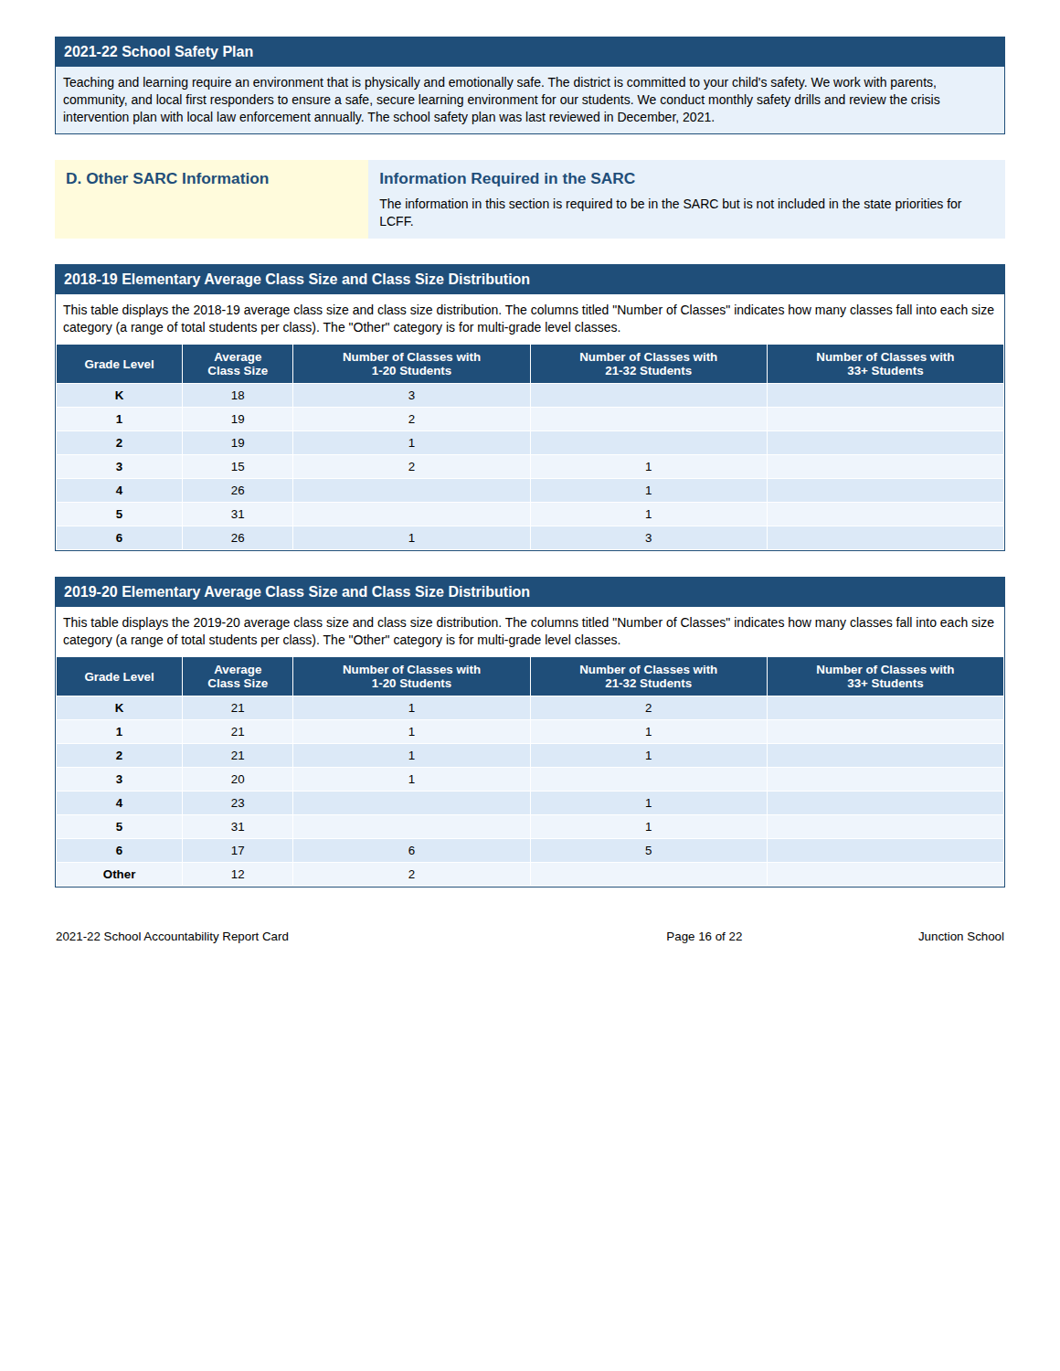2021-22 School Safety Plan
Teaching and learning require an environment that is physically and emotionally safe. The district is committed to your child's safety. We work with parents, community, and local first responders to ensure a safe, secure learning environment for our students. We conduct monthly safety drills and review the crisis intervention plan with local law enforcement annually. The school safety plan was last reviewed in December, 2021.
| D. Other SARC Information | Information Required in the SARC The information in this section is required to be in the SARC but is not included in the state priorities for LCFF. |
2018-19 Elementary Average Class Size and Class Size Distribution
This table displays the 2018-19 average class size and class size distribution. The columns titled "Number of Classes" indicates how many classes fall into each size category (a range of total students per class). The "Other" category is for multi-grade level classes.
| Grade Level | Average Class Size | Number of Classes with 1-20 Students | Number of Classes with 21-32 Students | Number of Classes with 33+ Students |
| --- | --- | --- | --- | --- |
| K | 18 | 3 | | |
| 1 | 19 | 2 | | |
| 2 | 19 | 1 | | |
| 3 | 15 | 2 | 1 | |
| 4 | 26 | | 1 | |
| 5 | 31 | | 1 | |
| 6 | 26 | 1 | 3 | |
2019-20 Elementary Average Class Size and Class Size Distribution
This table displays the 2019-20 average class size and class size distribution. The columns titled "Number of Classes" indicates how many classes fall into each size category (a range of total students per class). The "Other" category is for multi-grade level classes.
| Grade Level | Average Class Size | Number of Classes with 1-20 Students | Number of Classes with 21-32 Students | Number of Classes with 33+ Students |
| --- | --- | --- | --- | --- |
| K | 21 | 1 | 2 | |
| 1 | 21 | 1 | 1 | |
| 2 | 21 | 1 | 1 | |
| 3 | 20 | 1 | | |
| 4 | 23 | | 1 | |
| 5 | 31 | | 1 | |
| 6 | 17 | 6 | 5 | |
| Other | 12 | 2 | | |
| 2021-22 School Accountability Report Card | Page 16 of 22 | Junction School |